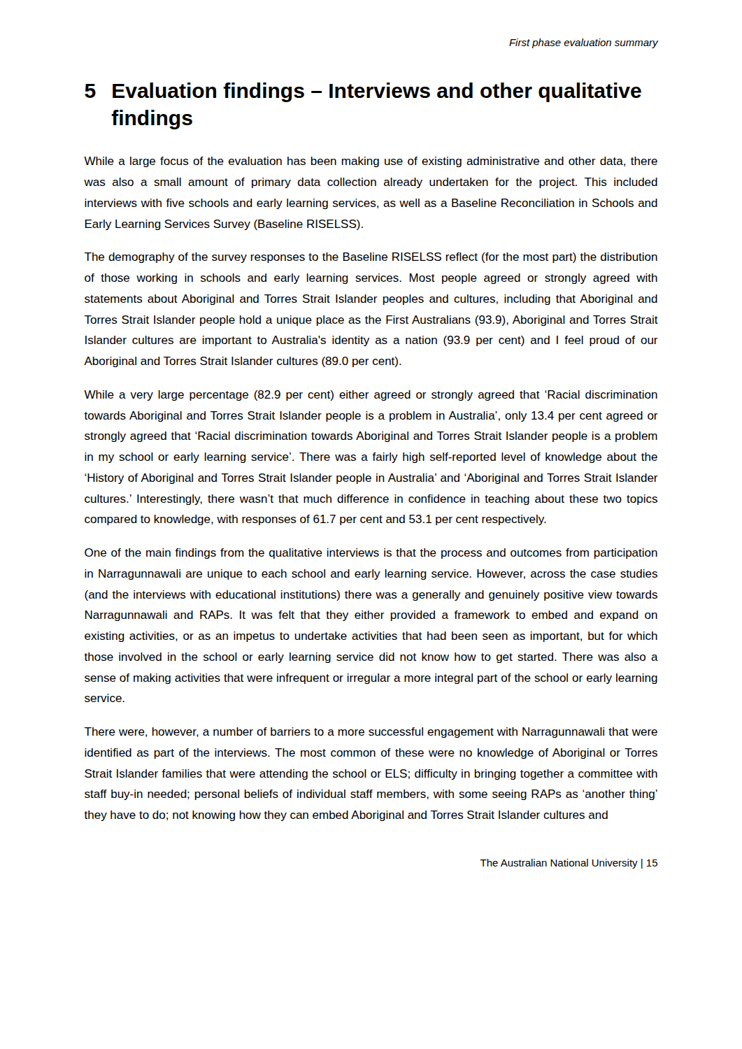First phase evaluation summary
5 Evaluation findings – Interviews and other qualitative findings
While a large focus of the evaluation has been making use of existing administrative and other data, there was also a small amount of primary data collection already undertaken for the project. This included interviews with five schools and early learning services, as well as a Baseline Reconciliation in Schools and Early Learning Services Survey (Baseline RISELSS).
The demography of the survey responses to the Baseline RISELSS reflect (for the most part) the distribution of those working in schools and early learning services. Most people agreed or strongly agreed with statements about Aboriginal and Torres Strait Islander peoples and cultures, including that Aboriginal and Torres Strait Islander people hold a unique place as the First Australians (93.9), Aboriginal and Torres Strait Islander cultures are important to Australia's identity as a nation (93.9 per cent) and I feel proud of our Aboriginal and Torres Strait Islander cultures (89.0 per cent).
While a very large percentage (82.9 per cent) either agreed or strongly agreed that ‘Racial discrimination towards Aboriginal and Torres Strait Islander people is a problem in Australia’, only 13.4 per cent agreed or strongly agreed that ‘Racial discrimination towards Aboriginal and Torres Strait Islander people is a problem in my school or early learning service’. There was a fairly high self-reported level of knowledge about the ‘History of Aboriginal and Torres Strait Islander people in Australia’ and ‘Aboriginal and Torres Strait Islander cultures.’ Interestingly, there wasn’t that much difference in confidence in teaching about these two topics compared to knowledge, with responses of 61.7 per cent and 53.1 per cent respectively.
One of the main findings from the qualitative interviews is that the process and outcomes from participation in Narragunnawali are unique to each school and early learning service. However, across the case studies (and the interviews with educational institutions) there was a generally and genuinely positive view towards Narragunnawali and RAPs. It was felt that they either provided a framework to embed and expand on existing activities, or as an impetus to undertake activities that had been seen as important, but for which those involved in the school or early learning service did not know how to get started. There was also a sense of making activities that were infrequent or irregular a more integral part of the school or early learning service.
There were, however, a number of barriers to a more successful engagement with Narragunnawali that were identified as part of the interviews. The most common of these were no knowledge of Aboriginal or Torres Strait Islander families that were attending the school or ELS; difficulty in bringing together a committee with staff buy-in needed; personal beliefs of individual staff members, with some seeing RAPs as ‘another thing’ they have to do; not knowing how they can embed Aboriginal and Torres Strait Islander cultures and
The Australian National University | 15